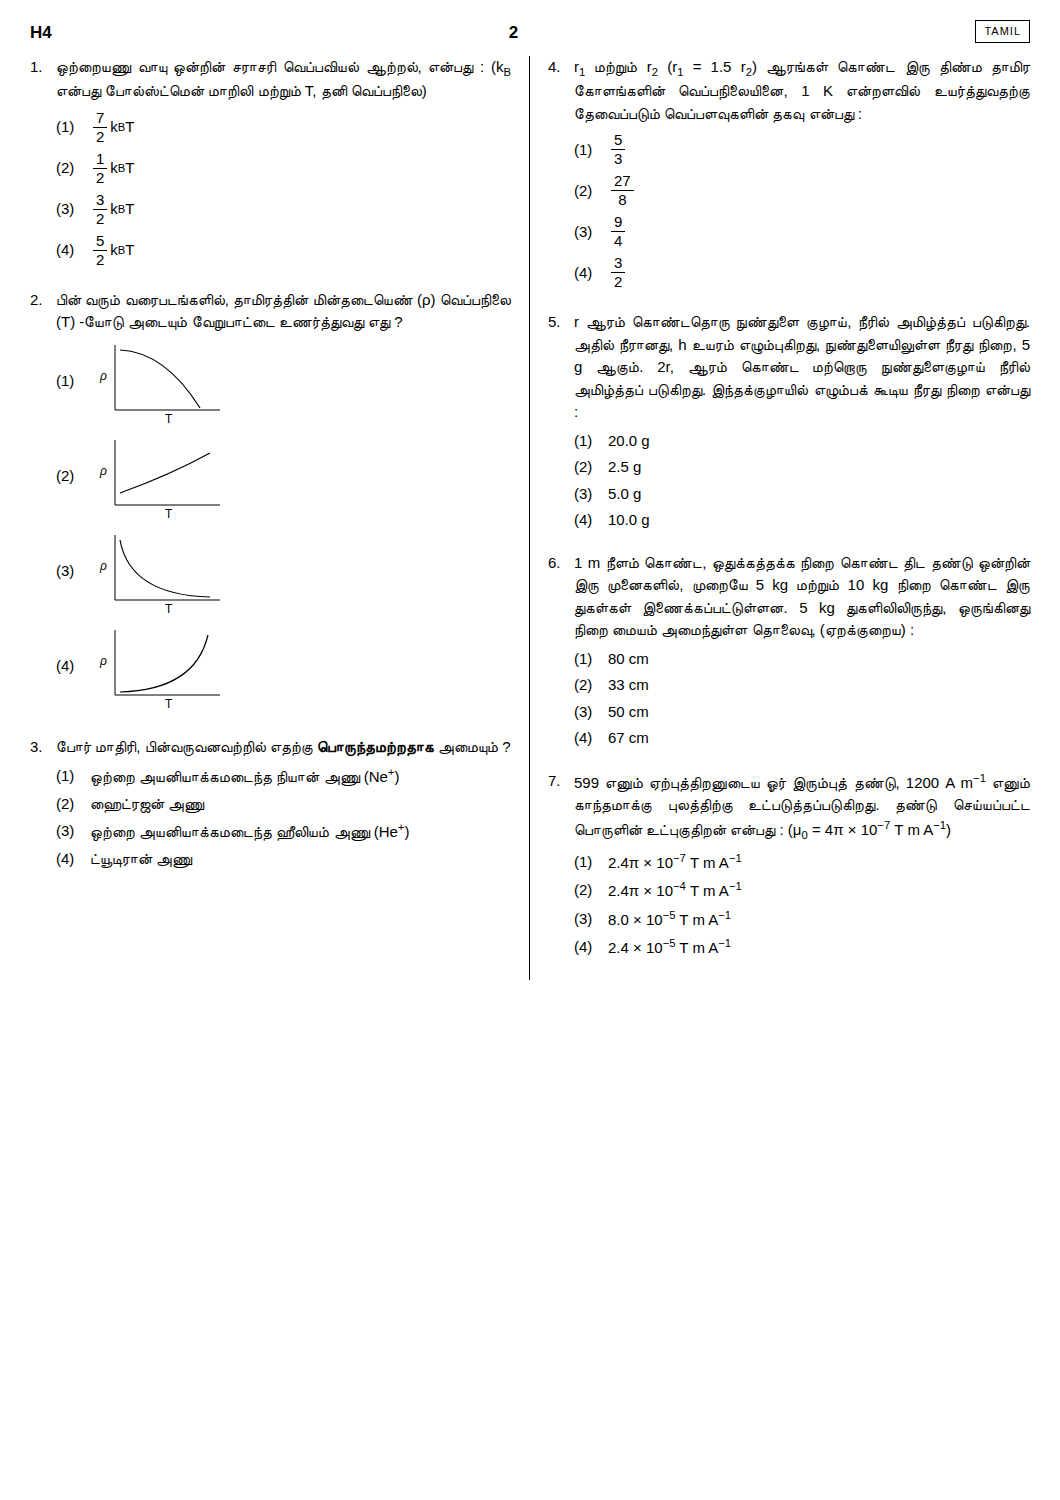H4
2
TAMIL
1.
ஒற்றையணு வாயு ஒன்றின் சராசரி வெப்பவியல் ஆற்றல், என்பது : (kB என்பது போல்ஸ்ட்மென் மாறிலி மற்றும் T, தனி வெப்பநிலை)
(1) 72 kBT
(2) 12 kBT
(3) 32 kBT
(4) 52 kBT
2.
பின் வரும் வரைபடங்களில், தாமிரத்தின் மின்தடையெண் (ρ) வெப்பநிலை (T) -யோடு அடையும் வேறுபாட்டை உணர்த்துவது எது ?
(1) ρ T
(2) ρ T
(3) ρ T
(4) ρ T
3.
போர் மாதிரி, பின்வருவனவற்றில் எதற்கு பொருந்தமற்றதாக அமையும் ?
(1) ஒற்றை அயனியாக்கமடைந்த நியான் அணு (Ne+)
(2) ஹைட்ரஜன் அணு
(3) ஒற்றை அயனியாக்கமடைந்த ஹீலியம் அணு (He+)
(4) ட்யூடிரான் அணு
4.
r1 மற்றும் r2 (r1 = 1.5 r2) ஆரங்கள் கொண்ட இரு திண்ம தாமிர கோளங்களின் வெப்பநிலையினை, 1 K என்றளவில் உயர்த்துவதற்கு தேவைப்படும் வெப்பளவுகளின் தகவு என்பது :
(1) 53
(2) 278
(3) 94
(4) 32
5.
r ஆரம் கொண்டதொரு நுண்துளை குழாய், நீரில் அமிழ்த்தப் படுகிறது. அதில் நீரானது, h உயரம் எழும்புகிறது, நுண்துளையிலுள்ள நீரது நிறை, 5 g ஆகும். 2r, ஆரம் கொண்ட மற்றொரு நுண்துளைகுழாய் நீரில் அமிழ்த்தப் படுகிறது. இந்தக்குழாயில் எழும்பக் கூடிய நீரது நிறை என்பது :
(1) 20.0 g
(2) 2.5 g
(3) 5.0 g
(4) 10.0 g
6.
1 m நீளம் கொண்ட, ஒதுக்கத்தக்க நிறை கொண்ட திட தண்டு ஒன்றின் இரு முனைகளில், முறையே 5 kg மற்றும் 10 kg நிறை கொண்ட இரு துகள்கள் இணைக்கப்பட்டுள்ளன. 5 kg துகளிலிலிருந்து, ஒருங்கினது நிறை மையம் அமைந்துள்ள தொலைவு, (ஏறக்குறைய) :
(1) 80 cm
(2) 33 cm
(3) 50 cm
(4) 67 cm
7.
599 எனும் ஏற்புத்திறனுடைய ஓர் இரும்புத் தண்டு, 1200 A m−1 எனும் காந்தமாக்கு புலத்திற்கு உட்படுத்தப்படுகிறது. தண்டு செய்யப்பட்ட பொருளின் உட்புகுதிறன் என்பது : (μ0 = 4π × 10−7 T m A−1)
(1) 2.4π × 10−7 T m A−1
(2) 2.4π × 10−4 T m A−1
(3) 8.0 × 10−5 T m A−1
(4) 2.4 × 10−5 T m A−1